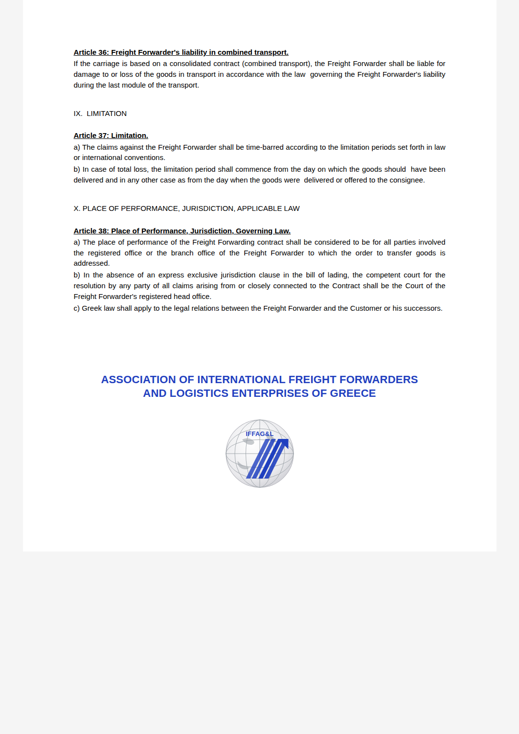Article 36: Freight Forwarder's liability in combined transport.
If the carriage is based on a consolidated contract (combined transport), the Freight Forwarder shall be liable for damage to or loss of the goods in transport in accordance with the law governing the Freight Forwarder's liability during the last module of the transport.
IX. LIMITATION
Article 37: Limitation.
a) The claims against the Freight Forwarder shall be time-barred according to the limitation periods set forth in law or international conventions.
b) In case of total loss, the limitation period shall commence from the day on which the goods should have been delivered and in any other case as from the day when the goods were delivered or offered to the consignee.
X. PLACE OF PERFORMANCE, JURISDICTION, APPLICABLE LAW
Article 38: Place of Performance, Jurisdiction, Governing Law.
a) The place of performance of the Freight Forwarding contract shall be considered to be for all parties involved the registered office or the branch office of the Freight Forwarder to which the order to transfer goods is addressed.
b) In the absence of an express exclusive jurisdiction clause in the bill of lading, the competent court for the resolution by any party of all claims arising from or closely connected to the Contract shall be the Court of the Freight Forwarder's registered head office.
c) Greek law shall apply to the legal relations between the Freight Forwarder and the Customer or his successors.
ASSOCIATION OF INTERNATIONAL FREIGHT FORWARDERS
AND LOGISTICS ENTERPRISES OF GREECE
IFFAG&L